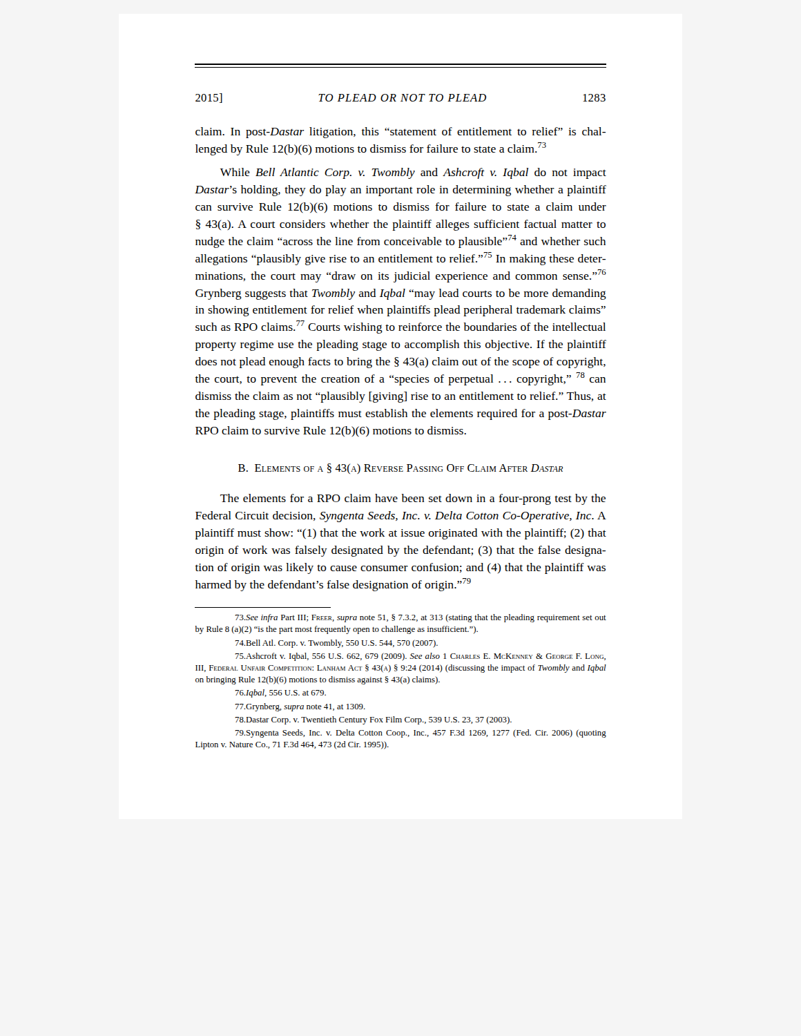2015] TO PLEAD OR NOT TO PLEAD 1283
claim. In post-Dastar litigation, this “statement of entitlement to relief” is challenged by Rule 12(b)(6) motions to dismiss for failure to state a claim.73
While Bell Atlantic Corp. v. Twombly and Ashcroft v. Iqbal do not impact Dastar’s holding, they do play an important role in determining whether a plaintiff can survive Rule 12(b)(6) motions to dismiss for failure to state a claim under § 43(a). A court considers whether the plaintiff alleges sufficient factual matter to nudge the claim “across the line from conceivable to plausible”74 and whether such allegations “plausibly give rise to an entitlement to relief.”75 In making these determinations, the court may “draw on its judicial experience and common sense.”76 Grynberg suggests that Twombly and Iqbal “may lead courts to be more demanding in showing entitlement for relief when plaintiffs plead peripheral trademark claims” such as RPO claims.77 Courts wishing to reinforce the boundaries of the intellectual property regime use the pleading stage to accomplish this objective. If the plaintiff does not plead enough facts to bring the § 43(a) claim out of the scope of copyright, the court, to prevent the creation of a “species of perpetual . . . copyright,” 78 can dismiss the claim as not “plausibly [giving] rise to an entitlement to relief.” Thus, at the pleading stage, plaintiffs must establish the elements required for a post-Dastar RPO claim to survive Rule 12(b)(6) motions to dismiss.
B. Elements of a § 43(a) Reverse Passing Off Claim After Dastar
The elements for a RPO claim have been set down in a four-prong test by the Federal Circuit decision, Syngenta Seeds, Inc. v. Delta Cotton Co-Operative, Inc. A plaintiff must show: “(1) that the work at issue originated with the plaintiff; (2) that origin of work was falsely designated by the defendant; (3) that the false designation of origin was likely to cause consumer confusion; and (4) that the plaintiff was harmed by the defendant’s false designation of origin.”79
73. See infra Part III; Freer, supra note 51, § 7.3.2, at 313 (stating that the pleading requirement set out by Rule 8 (a)(2) “is the part most frequently open to challenge as insufficient.”).
74. Bell Atl. Corp. v. Twombly, 550 U.S. 544, 570 (2007).
75. Ashcroft v. Iqbal, 556 U.S. 662, 679 (2009). See also 1 Charles E. McKenney & George F. Long, III, Federal Unfair Competition: Lanham Act § 43(a) § 9:24 (2014) (discussing the impact of Twombly and Iqbal on bringing Rule 12(b)(6) motions to dismiss against § 43(a) claims).
76. Iqbal, 556 U.S. at 679.
77. Grynberg, supra note 41, at 1309.
78. Dastar Corp. v. Twentieth Century Fox Film Corp., 539 U.S. 23, 37 (2003).
79. Syngenta Seeds, Inc. v. Delta Cotton Coop., Inc., 457 F.3d 1269, 1277 (Fed. Cir. 2006) (quoting Lipton v. Nature Co., 71 F.3d 464, 473 (2d Cir. 1995)).